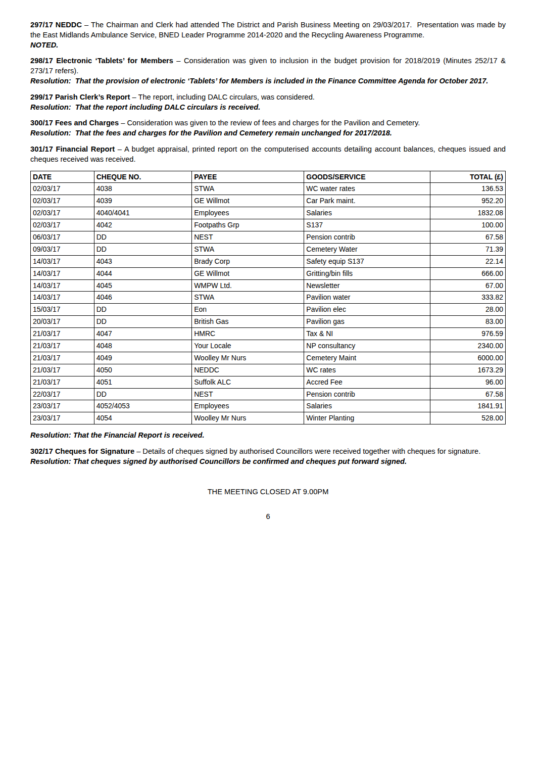297/17 NEDDC – The Chairman and Clerk had attended The District and Parish Business Meeting on 29/03/2017. Presentation was made by the East Midlands Ambulance Service, BNED Leader Programme 2014-2020 and the Recycling Awareness Programme.
NOTED.
298/17 Electronic ‘Tablets’ for Members – Consideration was given to inclusion in the budget provision for 2018/2019 (Minutes 252/17 & 273/17 refers).
Resolution: That the provision of electronic ‘Tablets’ for Members is included in the Finance Committee Agenda for October 2017.
299/17 Parish Clerk’s Report – The report, including DALC circulars, was considered.
Resolution: That the report including DALC circulars is received.
300/17 Fees and Charges – Consideration was given to the review of fees and charges for the Pavilion and Cemetery.
Resolution: That the fees and charges for the Pavilion and Cemetery remain unchanged for 2017/2018.
301/17 Financial Report – A budget appraisal, printed report on the computerised accounts detailing account balances, cheques issued and cheques received was received.
| DATE | CHEQUE NO. | PAYEE | GOODS/SERVICE | TOTAL (£) |
| --- | --- | --- | --- | --- |
| 02/03/17 | 4038 | STWA | WC water rates | 136.53 |
| 02/03/17 | 4039 | GE Willmot | Car Park maint. | 952.20 |
| 02/03/17 | 4040/4041 | Employees | Salaries | 1832.08 |
| 02/03/17 | 4042 | Footpaths Grp | S137 | 100.00 |
| 06/03/17 | DD | NEST | Pension contrib | 67.58 |
| 09/03/17 | DD | STWA | Cemetery Water | 71.39 |
| 14/03/17 | 4043 | Brady Corp | Safety equip S137 | 22.14 |
| 14/03/17 | 4044 | GE Willmot | Gritting/bin fills | 666.00 |
| 14/03/17 | 4045 | WMPW Ltd. | Newsletter | 67.00 |
| 14/03/17 | 4046 | STWA | Pavilion water | 333.82 |
| 15/03/17 | DD | Eon | Pavilion elec | 28.00 |
| 20/03/17 | DD | British Gas | Pavilion gas | 83.00 |
| 21/03/17 | 4047 | HMRC | Tax & NI | 976.59 |
| 21/03/17 | 4048 | Your Locale | NP consultancy | 2340.00 |
| 21/03/17 | 4049 | Woolley Mr Nurs | Cemetery Maint | 6000.00 |
| 21/03/17 | 4050 | NEDDC | WC rates | 1673.29 |
| 21/03/17 | 4051 | Suffolk ALC | Accred Fee | 96.00 |
| 22/03/17 | DD | NEST | Pension contrib | 67.58 |
| 23/03/17 | 4052/4053 | Employees | Salaries | 1841.91 |
| 23/03/17 | 4054 | Woolley Mr Nurs | Winter Planting | 528.00 |
Resolution: That the Financial Report is received.
302/17 Cheques for Signature – Details of cheques signed by authorised Councillors were received together with cheques for signature.
Resolution: That cheques signed by authorised Councillors be confirmed and cheques put forward signed.
THE MEETING CLOSED AT 9.00PM
6